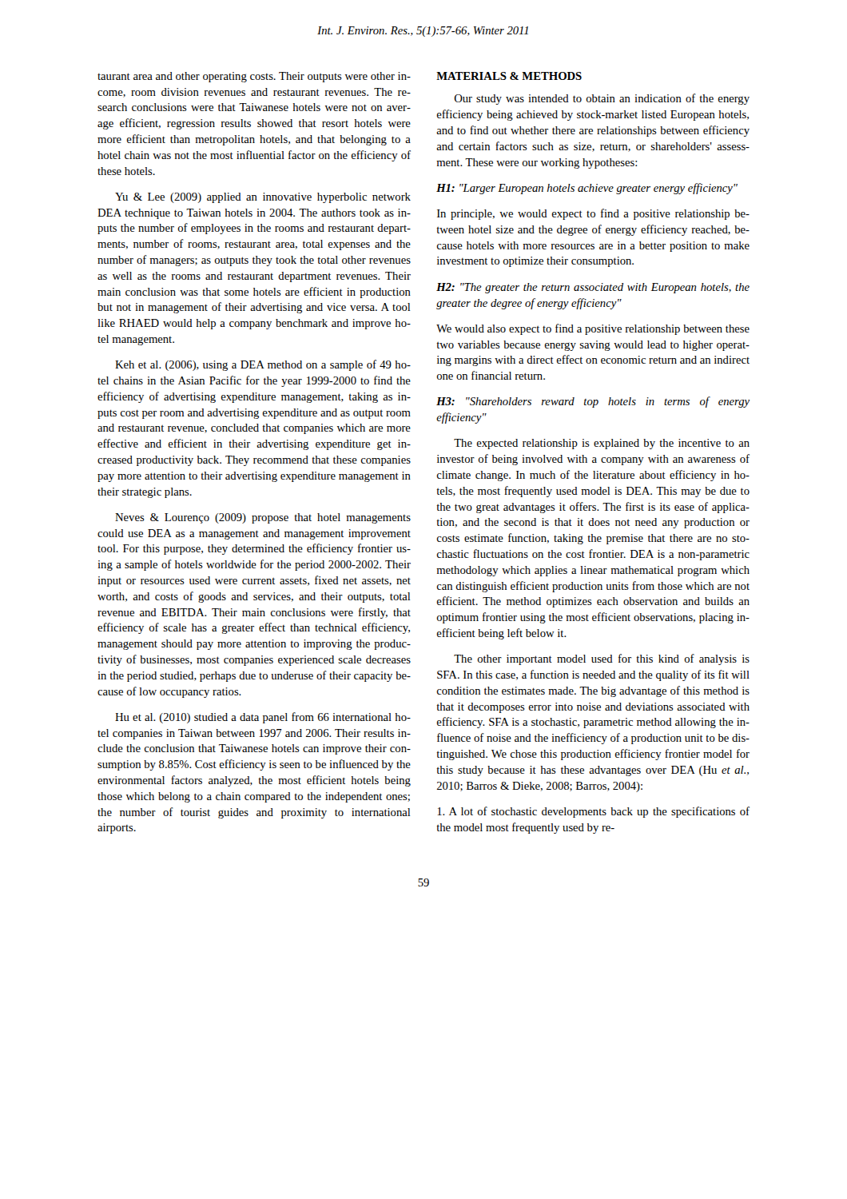Int. J. Environ. Res., 5(1):57-66, Winter 2011
taurant area and other operating costs. Their outputs were other income, room division revenues and restaurant revenues. The research conclusions were that Taiwanese hotels were not on average efficient, regression results showed that resort hotels were more efficient than metropolitan hotels, and that belonging to a hotel chain was not the most influential factor on the efficiency of these hotels.
Yu & Lee (2009) applied an innovative hyperbolic network DEA technique to Taiwan hotels in 2004. The authors took as inputs the number of employees in the rooms and restaurant departments, number of rooms, restaurant area, total expenses and the number of managers; as outputs they took the total other revenues as well as the rooms and restaurant department revenues. Their main conclusion was that some hotels are efficient in production but not in management of their advertising and vice versa. A tool like RHAED would help a company benchmark and improve hotel management.
Keh et al. (2006), using a DEA method on a sample of 49 hotel chains in the Asian Pacific for the year 1999-2000 to find the efficiency of advertising expenditure management, taking as inputs cost per room and advertising expenditure and as output room and restaurant revenue, concluded that companies which are more effective and efficient in their advertising expenditure get increased productivity back. They recommend that these companies pay more attention to their advertising expenditure management in their strategic plans.
Neves & Lourenço (2009) propose that hotel managements could use DEA as a management and management improvement tool. For this purpose, they determined the efficiency frontier using a sample of hotels worldwide for the period 2000-2002. Their input or resources used were current assets, fixed net assets, net worth, and costs of goods and services, and their outputs, total revenue and EBITDA. Their main conclusions were firstly, that efficiency of scale has a greater effect than technical efficiency, management should pay more attention to improving the productivity of businesses, most companies experienced scale decreases in the period studied, perhaps due to underuse of their capacity because of low occupancy ratios.
Hu et al. (2010) studied a data panel from 66 international hotel companies in Taiwan between 1997 and 2006. Their results include the conclusion that Taiwanese hotels can improve their consumption by 8.85%. Cost efficiency is seen to be influenced by the environmental factors analyzed, the most efficient hotels being those which belong to a chain compared to the independent ones; the number of tourist guides and proximity to international airports.
Materials & Methods
Our study was intended to obtain an indication of the energy efficiency being achieved by stock-market listed European hotels, and to find out whether there are relationships between efficiency and certain factors such as size, return, or shareholders' assessment. These were our working hypotheses:
H1: "Larger European hotels achieve greater energy efficiency"
In principle, we would expect to find a positive relationship between hotel size and the degree of energy efficiency reached, because hotels with more resources are in a better position to make investment to optimize their consumption.
H2: "The greater the return associated with European hotels, the greater the degree of energy efficiency"
We would also expect to find a positive relationship between these two variables because energy saving would lead to higher operating margins with a direct effect on economic return and an indirect one on financial return.
H3: "Shareholders reward top hotels in terms of energy efficiency"
The expected relationship is explained by the incentive to an investor of being involved with a company with an awareness of climate change. In much of the literature about efficiency in hotels, the most frequently used model is DEA. This may be due to the two great advantages it offers. The first is its ease of application, and the second is that it does not need any production or costs estimate function, taking the premise that there are no stochastic fluctuations on the cost frontier. DEA is a non-parametric methodology which applies a linear mathematical program which can distinguish efficient production units from those which are not efficient. The method optimizes each observation and builds an optimum frontier using the most efficient observations, placing inefficient being left below it.
The other important model used for this kind of analysis is SFA. In this case, a function is needed and the quality of its fit will condition the estimates made. The big advantage of this method is that it decomposes error into noise and deviations associated with efficiency. SFA is a stochastic, parametric method allowing the influence of noise and the inefficiency of a production unit to be distinguished. We chose this production efficiency frontier model for this study because it has these advantages over DEA (Hu et al., 2010; Barros & Dieke, 2008; Barros, 2004):
1. A lot of stochastic developments back up the specifications of the model most frequently used by re-
59